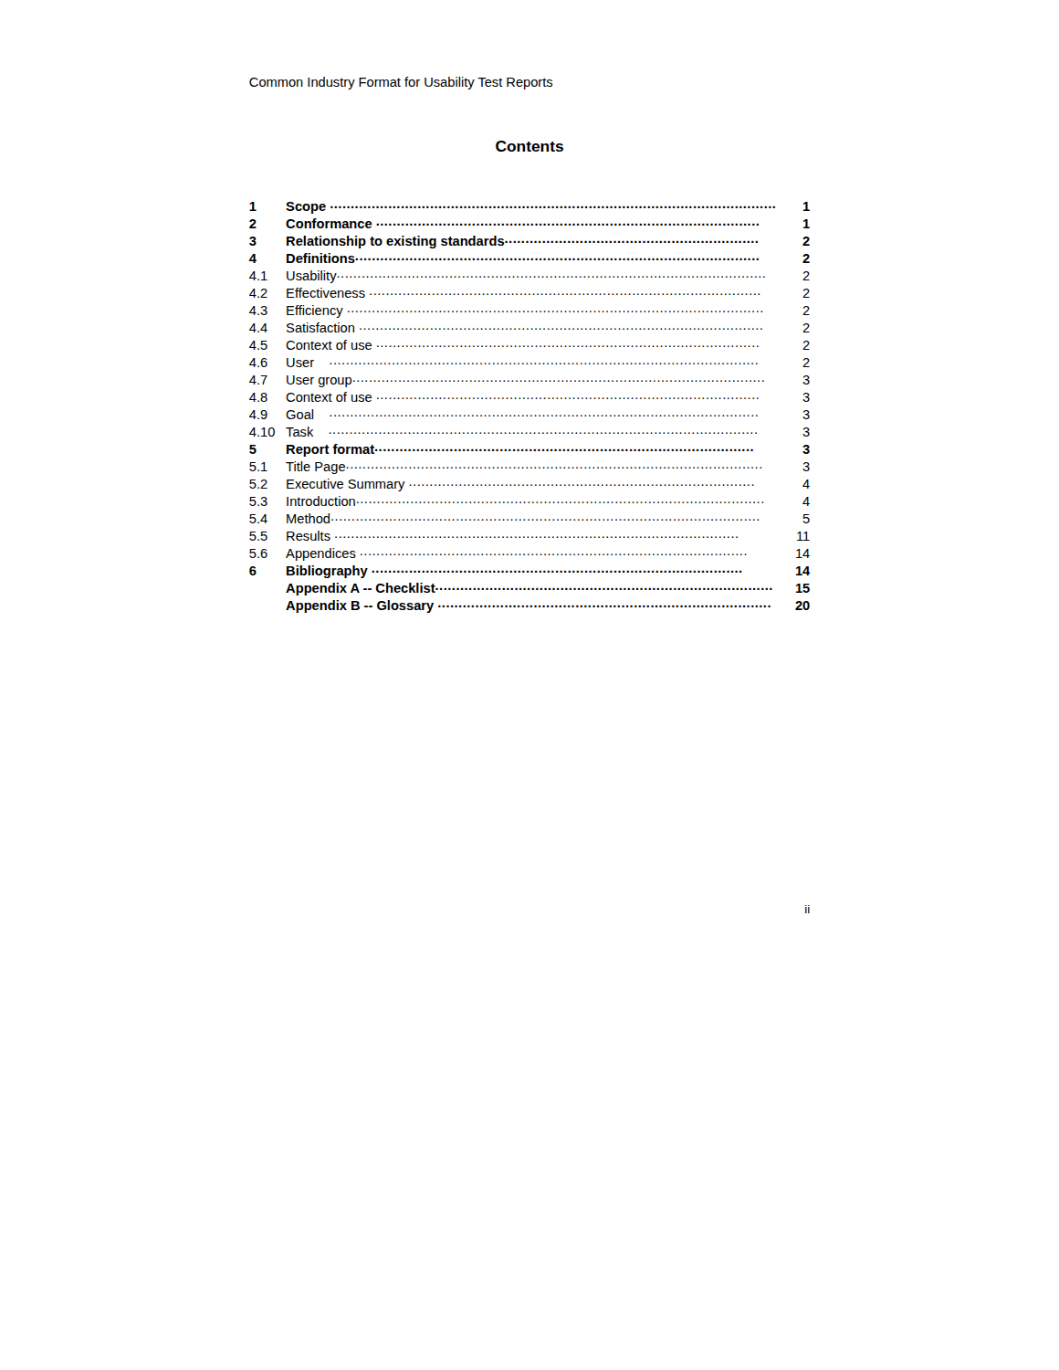Common Industry Format for Usability Test Reports
Contents
| 1 | Scope ........................................................................................................... | 1 |
| 2 | Conformance ............................................................................................ | 1 |
| 3 | Relationship to existing standards ............................................................. | 2 |
| 4 | Definitions ................................................................................................. | 2 |
| 4.1 | Usability ....................................................................................................... | 2 |
| 4.2 | Effectiveness .............................................................................................. | 2 |
| 4.3 | Efficiency .................................................................................................... | 2 |
| 4.4 | Satisfaction ................................................................................................. | 2 |
| 4.5 | Context of use ............................................................................................ | 2 |
| 4.6 | User ....................................................................................................... | 2 |
| 4.7 | User group ................................................................................................... | 3 |
| 4.8 | Context of use ............................................................................................ | 3 |
| 4.9 | Goal ....................................................................................................... | 3 |
| 4.10 | Task ....................................................................................................... | 3 |
| 5 | Report format ........................................................................................... | 3 |
| 5.1 | Title Page .................................................................................................... | 3 |
| 5.2 | Executive Summary ................................................................................... | 4 |
| 5.3 | Introduction .................................................................................................. | 4 |
| 5.4 | Method ....................................................................................................... | 5 |
| 5.5 | Results ................................................................................................. | 11 |
| 5.6 | Appendices ............................................................................................. | 14 |
| 6 | Bibliography ......................................................................................... | 14 |
| | Appendix A -- Checklist ................................................................................. | 15 |
| | Appendix B -- Glossary ................................................................................ | 20 |
ii